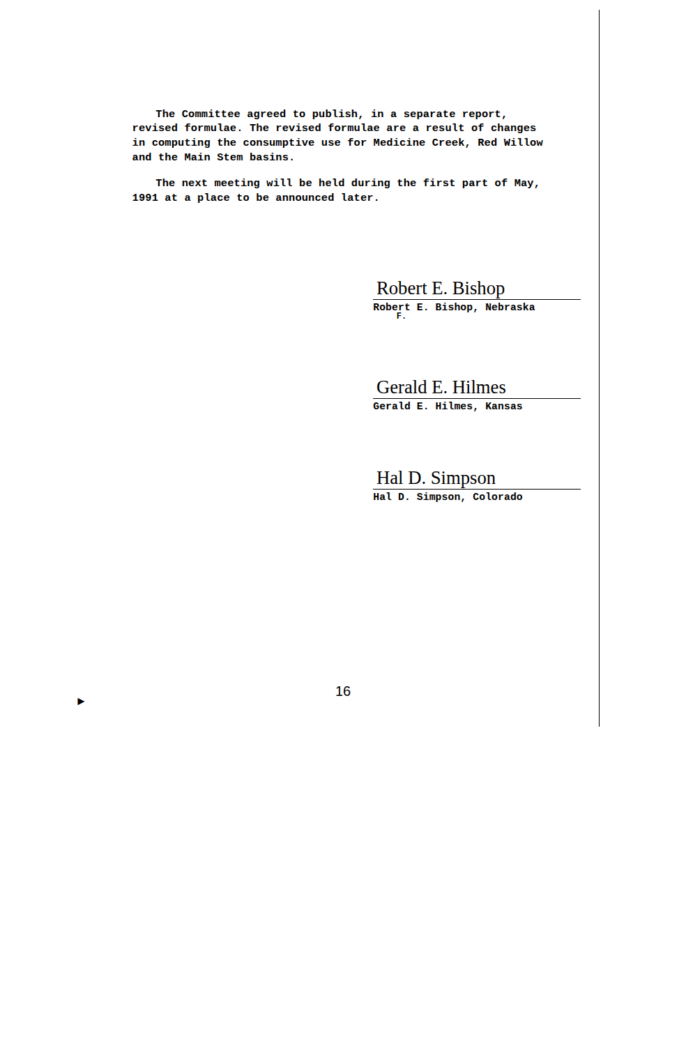The Committee agreed to publish, in a separate report, revised formulae. The revised formulae are a result of changes in computing the consumptive use for Medicine Creek, Red Willow and the Main Stem basins.
The next meeting will be held during the first part of May, 1991 at a place to be announced later.
Robert E. Bishop
Robert E. Bishop, Nebraska
F.
Gerald E. Hilmes
Gerald E. Hilmes, Kansas
Hal D. Simpson
Hal D. Simpson, Colorado
16
►